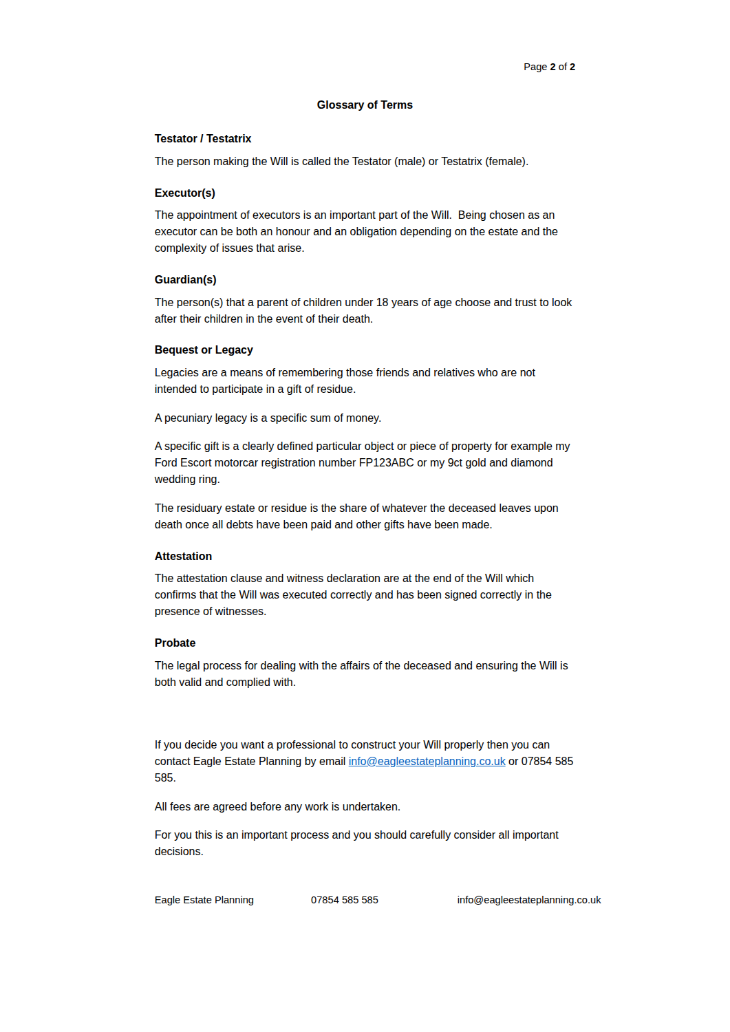Page 2 of 2
Glossary of Terms
Testator / Testatrix
The person making the Will is called the Testator (male) or Testatrix (female).
Executor(s)
The appointment of executors is an important part of the Will. Being chosen as an executor can be both an honour and an obligation depending on the estate and the complexity of issues that arise.
Guardian(s)
The person(s) that a parent of children under 18 years of age choose and trust to look after their children in the event of their death.
Bequest or Legacy
Legacies are a means of remembering those friends and relatives who are not intended to participate in a gift of residue.
A pecuniary legacy is a specific sum of money.
A specific gift is a clearly defined particular object or piece of property for example my Ford Escort motorcar registration number FP123ABC or my 9ct gold and diamond wedding ring.
The residuary estate or residue is the share of whatever the deceased leaves upon death once all debts have been paid and other gifts have been made.
Attestation
The attestation clause and witness declaration are at the end of the Will which confirms that the Will was executed correctly and has been signed correctly in the presence of witnesses.
Probate
The legal process for dealing with the affairs of the deceased and ensuring the Will is both valid and complied with.
If you decide you want a professional to construct your Will properly then you can contact Eagle Estate Planning by email info@eagleestateplanning.co.uk or 07854 585 585.
All fees are agreed before any work is undertaken.
For you this is an important process and you should carefully consider all important decisions.
Eagle Estate Planning 07854 585 585 info@eagleestateplanning.co.uk